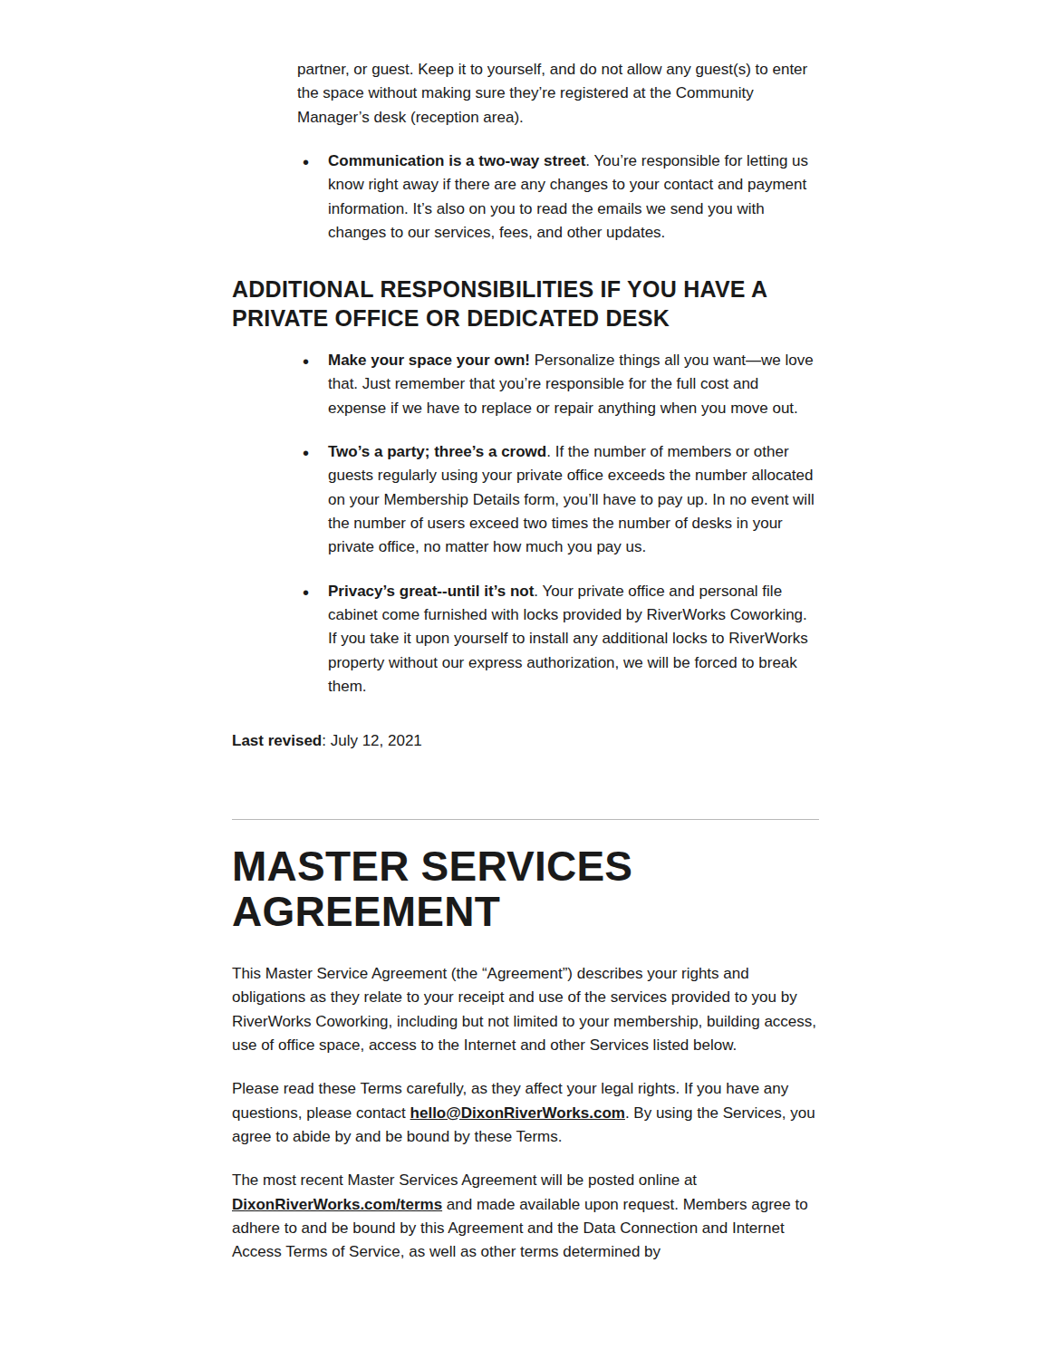partner, or guest. Keep it to yourself, and do not allow any guest(s) to enter the space without making sure they’re registered at the Community Manager’s desk (reception area).
Communication is a two-way street. You’re responsible for letting us know right away if there are any changes to your contact and payment information. It’s also on you to read the emails we send you with changes to our services, fees, and other updates.
Additional responsibilities if you have a private office or dedicated desk
Make your space your own! Personalize things all you want—we love that. Just remember that you’re responsible for the full cost and expense if we have to replace or repair anything when you move out.
Two’s a party; three’s a crowd. If the number of members or other guests regularly using your private office exceeds the number allocated on your Membership Details form, you’ll have to pay up. In no event will the number of users exceed two times the number of desks in your private office, no matter how much you pay us.
Privacy’s great--until it’s not. Your private office and personal file cabinet come furnished with locks provided by RiverWorks Coworking. If you take it upon yourself to install any additional locks to RiverWorks property without our express authorization, we will be forced to break them.
Last revised: July 12, 2021
Master Services Agreement
This Master Service Agreement (the “Agreement”) describes your rights and obligations as they relate to your receipt and use of the services provided to you by RiverWorks Coworking, including but not limited to your membership, building access, use of office space, access to the Internet and other Services listed below.
Please read these Terms carefully, as they affect your legal rights. If you have any questions, please contact hello@DixonRiverWorks.com. By using the Services, you agree to abide by and be bound by these Terms.
The most recent Master Services Agreement will be posted online at DixonRiverWorks.com/terms and made available upon request. Members agree to adhere to and be bound by this Agreement and the Data Connection and Internet Access Terms of Service, as well as other terms determined by